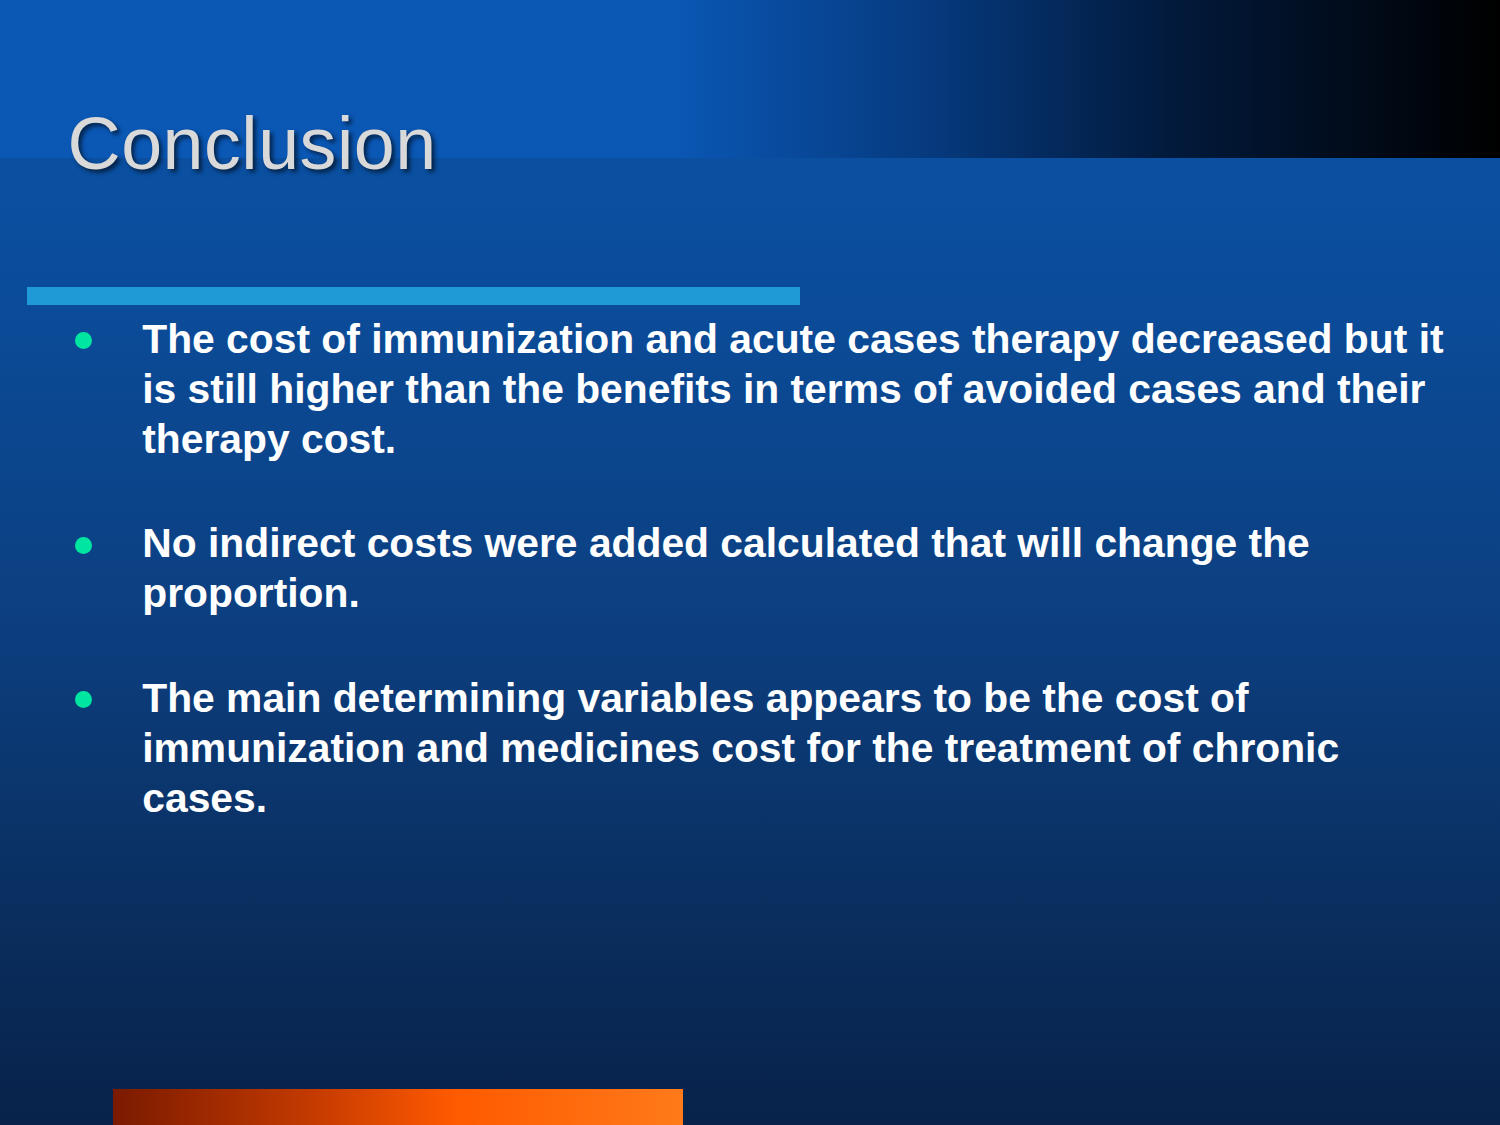Conclusion
The cost of immunization and acute cases therapy decreased but it is still higher than the benefits in terms of avoided cases and their therapy cost.
No indirect costs were added calculated that will change the proportion.
The main determining variables appears to be the cost of immunization and medicines cost for the treatment of chronic cases.